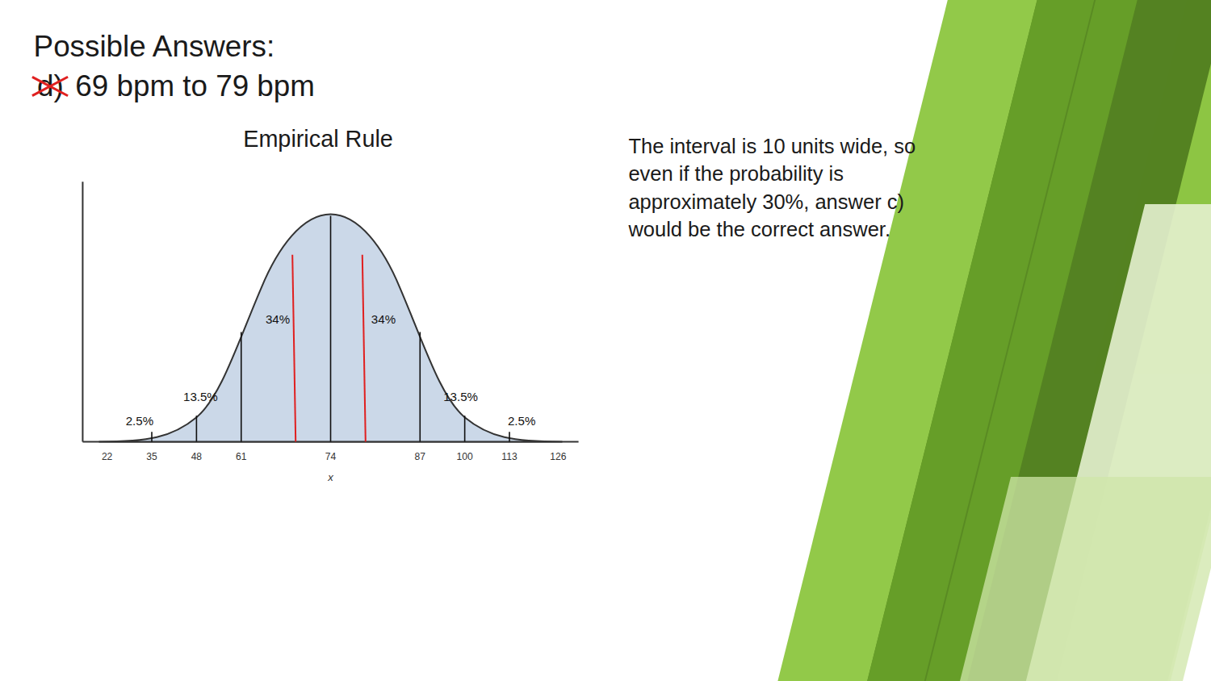Possible Answers:
d) 69 bpm to 79 bpm
Empirical Rule
Normal distribution curve illustrating the Empirical Rule A bell curve with x-axis values 22, 35, 48, 61, 74, 87, 100, 113, 126. Regions are labeled 2.5%, 13.5%, 34%, 34%, 13.5%, 2.5%. Two red vertical lines mark an interval roughly from 69 to 79. 34% 34% 13.5% 13.5% 2.5% 2.5% 22 35 48 61 74 87 100 113 126 x
The interval is 10 units wide, so even if the probability is approximately 30%, answer c) would be the correct answer.